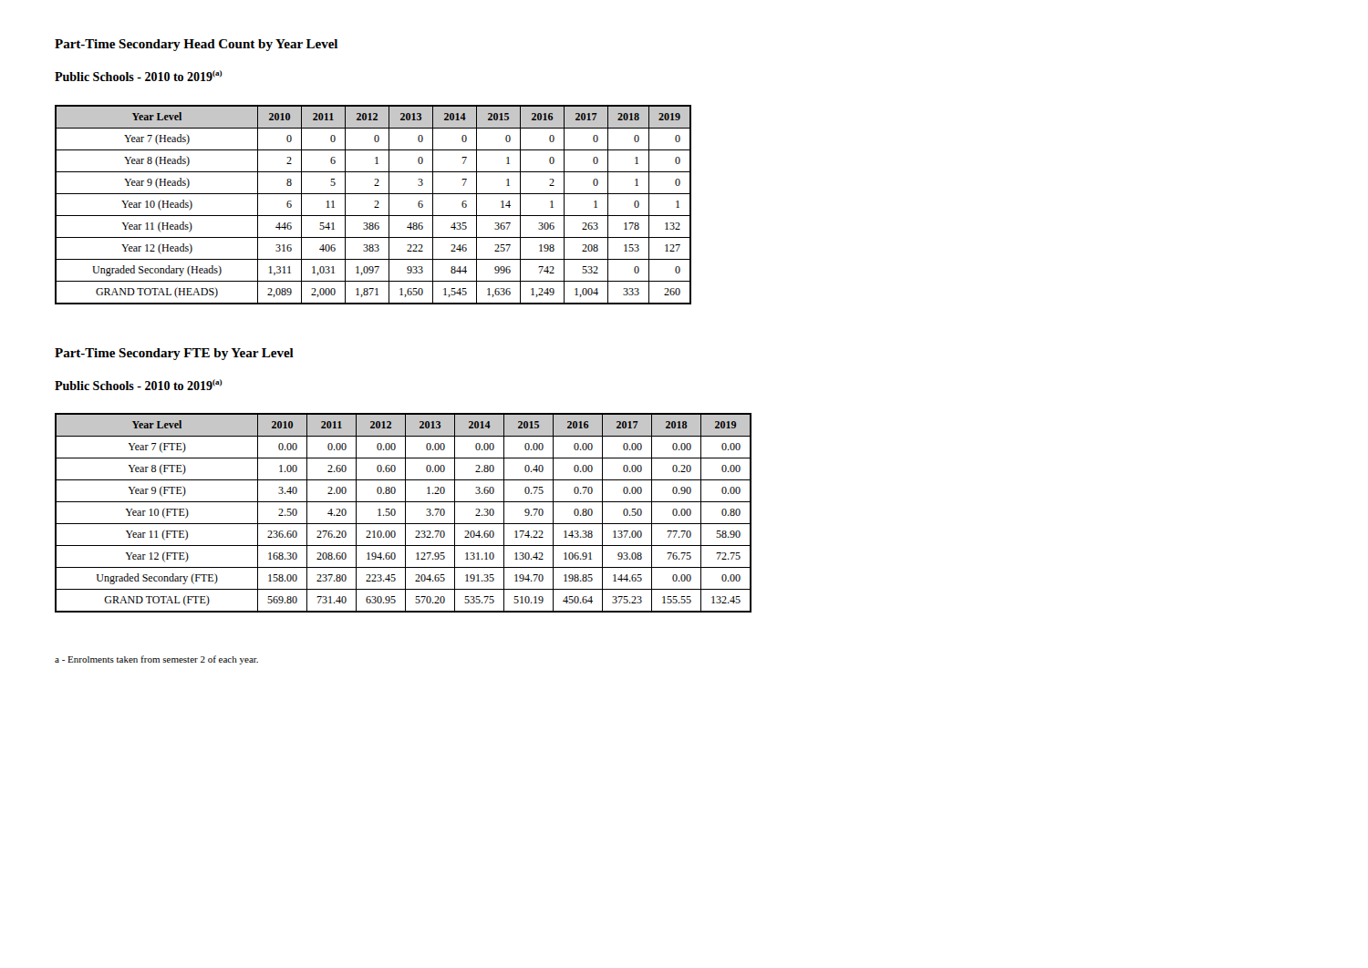Part-Time Secondary Head Count by Year Level
Public Schools - 2010 to 2019(a)
| Year Level | 2010 | 2011 | 2012 | 2013 | 2014 | 2015 | 2016 | 2017 | 2018 | 2019 |
| --- | --- | --- | --- | --- | --- | --- | --- | --- | --- | --- |
| Year 7 (Heads) | 0 | 0 | 0 | 0 | 0 | 0 | 0 | 0 | 0 | 0 |
| Year 8 (Heads) | 2 | 6 | 1 | 0 | 7 | 1 | 0 | 0 | 1 | 0 |
| Year 9 (Heads) | 8 | 5 | 2 | 3 | 7 | 1 | 2 | 0 | 1 | 0 |
| Year 10 (Heads) | 6 | 11 | 2 | 6 | 6 | 14 | 1 | 1 | 0 | 1 |
| Year 11 (Heads) | 446 | 541 | 386 | 486 | 435 | 367 | 306 | 263 | 178 | 132 |
| Year 12 (Heads) | 316 | 406 | 383 | 222 | 246 | 257 | 198 | 208 | 153 | 127 |
| Ungraded Secondary (Heads) | 1,311 | 1,031 | 1,097 | 933 | 844 | 996 | 742 | 532 | 0 | 0 |
| GRAND TOTAL (HEADS) | 2,089 | 2,000 | 1,871 | 1,650 | 1,545 | 1,636 | 1,249 | 1,004 | 333 | 260 |
Part-Time Secondary FTE by Year Level
Public Schools - 2010 to 2019(a)
| Year Level | 2010 | 2011 | 2012 | 2013 | 2014 | 2015 | 2016 | 2017 | 2018 | 2019 |
| --- | --- | --- | --- | --- | --- | --- | --- | --- | --- | --- |
| Year 7 (FTE) | 0.00 | 0.00 | 0.00 | 0.00 | 0.00 | 0.00 | 0.00 | 0.00 | 0.00 | 0.00 |
| Year 8 (FTE) | 1.00 | 2.60 | 0.60 | 0.00 | 2.80 | 0.40 | 0.00 | 0.00 | 0.20 | 0.00 |
| Year 9 (FTE) | 3.40 | 2.00 | 0.80 | 1.20 | 3.60 | 0.75 | 0.70 | 0.00 | 0.90 | 0.00 |
| Year 10 (FTE) | 2.50 | 4.20 | 1.50 | 3.70 | 2.30 | 9.70 | 0.80 | 0.50 | 0.00 | 0.80 |
| Year 11 (FTE) | 236.60 | 276.20 | 210.00 | 232.70 | 204.60 | 174.22 | 143.38 | 137.00 | 77.70 | 58.90 |
| Year 12 (FTE) | 168.30 | 208.60 | 194.60 | 127.95 | 131.10 | 130.42 | 106.91 | 93.08 | 76.75 | 72.75 |
| Ungraded Secondary (FTE) | 158.00 | 237.80 | 223.45 | 204.65 | 191.35 | 194.70 | 198.85 | 144.65 | 0.00 | 0.00 |
| GRAND TOTAL (FTE) | 569.80 | 731.40 | 630.95 | 570.20 | 535.75 | 510.19 | 450.64 | 375.23 | 155.55 | 132.45 |
a - Enrolments taken from semester 2 of each year.